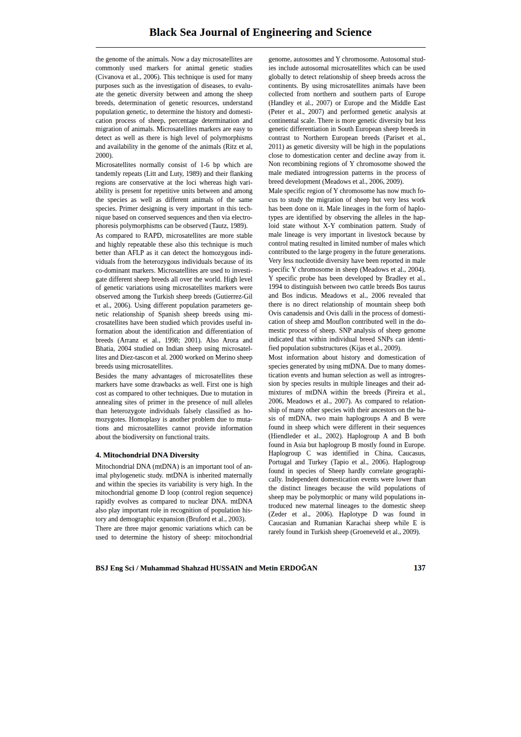Black Sea Journal of Engineering and Science
the genome of the animals. Now a day microsatellites are commonly used markers for animal genetic studies (Civanova et al., 2006). This technique is used for many purposes such as the investigation of diseases, to evaluate the genetic diversity between and among the sheep breeds, determination of genetic resources, understand population genetic, to determine the history and domestication process of sheep, percentage determination and migration of animals. Microsatellites markers are easy to detect as well as there is high level of polymorphisms and availability in the genome of the animals (Ritz et al, 2000).
Microsatellites normally consist of 1-6 bp which are tandemly repeats (Litt and Luty, 1989) and their flanking regions are conservative at the loci whereas high variability is present for repetitive units between and among the species as well as different animals of the same species. Primer designing is very important in this technique based on conserved sequences and then via electrophoresis polymorphisms can be observed (Tautz, 1989).
As compared to RAPD, microsatellites are more stable and highly repeatable these also this technique is much better than AFLP as it can detect the homozygous individuals from the heterozygous individuals because of its co-dominant markers. Microsatellites are used to investigate different sheep breeds all over the world. High level of genetic variations using microsatellites markers were observed among the Turkish sheep breeds (Gutierrez-Gil et al., 2006). Using different population parameters genetic relationship of Spanish sheep breeds using microsatellites have been studied which provides useful information about the identification and differentiation of breeds (Arranz et al., 1998; 2001). Also Arora and Bhatia, 2004 studied on Indian sheep using microsatellites and Diez-tascon et al. 2000 worked on Merino sheep breeds using microsatellites.
Besides the many advantages of microsatellites these markers have some drawbacks as well. First one is high cost as compared to other techniques. Due to mutation in annealing sites of primer in the presence of null alleles than heterozygote individuals falsely classified as homozygotes. Homoplasy is another problem due to mutations and microsatellites cannot provide information about the biodiversity on functional traits.
4. Mitochondrial DNA Diversity
Mitochondrial DNA (mtDNA) is an important tool of animal phylogenetic study. mtDNA is inherited maternally and within the species its variability is very high. In the mitochondrial genome D loop (control region sequence) rapidly evolves as compared to nuclear DNA. mtDNA also play important role in recognition of population history and demographic expansion (Bruford et al., 2003).
There are three major genomic variations which can be used to determine the history of sheep: mitochondrial genome, autosomes and Y chromosome. Autosomal studies include autosomal microsatellites which can be used globally to detect relationship of sheep breeds across the continents. By using microsatellites animals have been collected from northern and southern parts of Europe (Handley et al., 2007) or Europe and the Middle East (Peter et al., 2007) and performed genetic analysis at continental scale. There is more genetic diversity but less genetic differentiation in South European sheep breeds in contrast to Northern European breeds (Pariset et al., 2011) as genetic diversity will be high in the populations close to domestication center and decline away from it. Non recombining regions of Y chromosome showed the male mediated introgression patterns in the process of breed development (Meadows et al., 2006, 2009).
Male specific region of Y chromosome has now much focus to study the migration of sheep but very less work has been done on it. Male lineages in the form of haplotypes are identified by observing the alleles in the haploid state without X-Y combination pattern. Study of male lineage is very important in livestock because by control mating resulted in limited number of males which contributed to the large progeny in the future generations. Very less nucleotide diversity have been reported in male specific Y chromosome in sheep (Meadows et al., 2004). Y specific probe has been developed by Bradley et al., 1994 to distinguish between two cattle breeds Bos taurus and Bos indicus. Meadows et al., 2006 revealed that there is no direct relationship of mountain sheep both Ovis canadensis and Ovis dalli in the process of domestication of sheep amd Mouflon contributed well in the domestic process of sheep. SNP analysis of sheep genome indicated that within individual breed SNPs can identified population substructures (Kijas et al., 2009).
Most information about history and domestication of species generated by using mtDNA. Due to many domestication events and human selection as well as introgression by species results in multiple lineages and their admixtures of mtDNA within the breeds (Pireira et al., 2006, Meadows et al., 2007). As compared to relationship of many other species with their ancestors on the basis of mtDNA, two main haplogroups A and B were found in sheep which were different in their sequences (Hiendleder et al., 2002). Haplogroup A and B both found in Asia but haplogroup B mostly found in Europe. Haplogroup C was identified in China, Caucasus, Portugal and Turkey (Tapio et al., 2006). Haplogroup found in species of Sheep hardly correlate geographically. Independent domestication events were lower than the distinct lineages because the wild populations of sheep may be polymorphic or many wild populations introduced new maternal lineages to the domestic sheep (Zeder et al., 2006). Haplotype D was found in Caucasian and Rumanian Karachai sheep while E is rarely found in Turkish sheep (Groeneveld et al., 2009).
BSJ Eng Sci / Muhammad Shahzad HUSSAIN and Metin ERDOĞAN
137